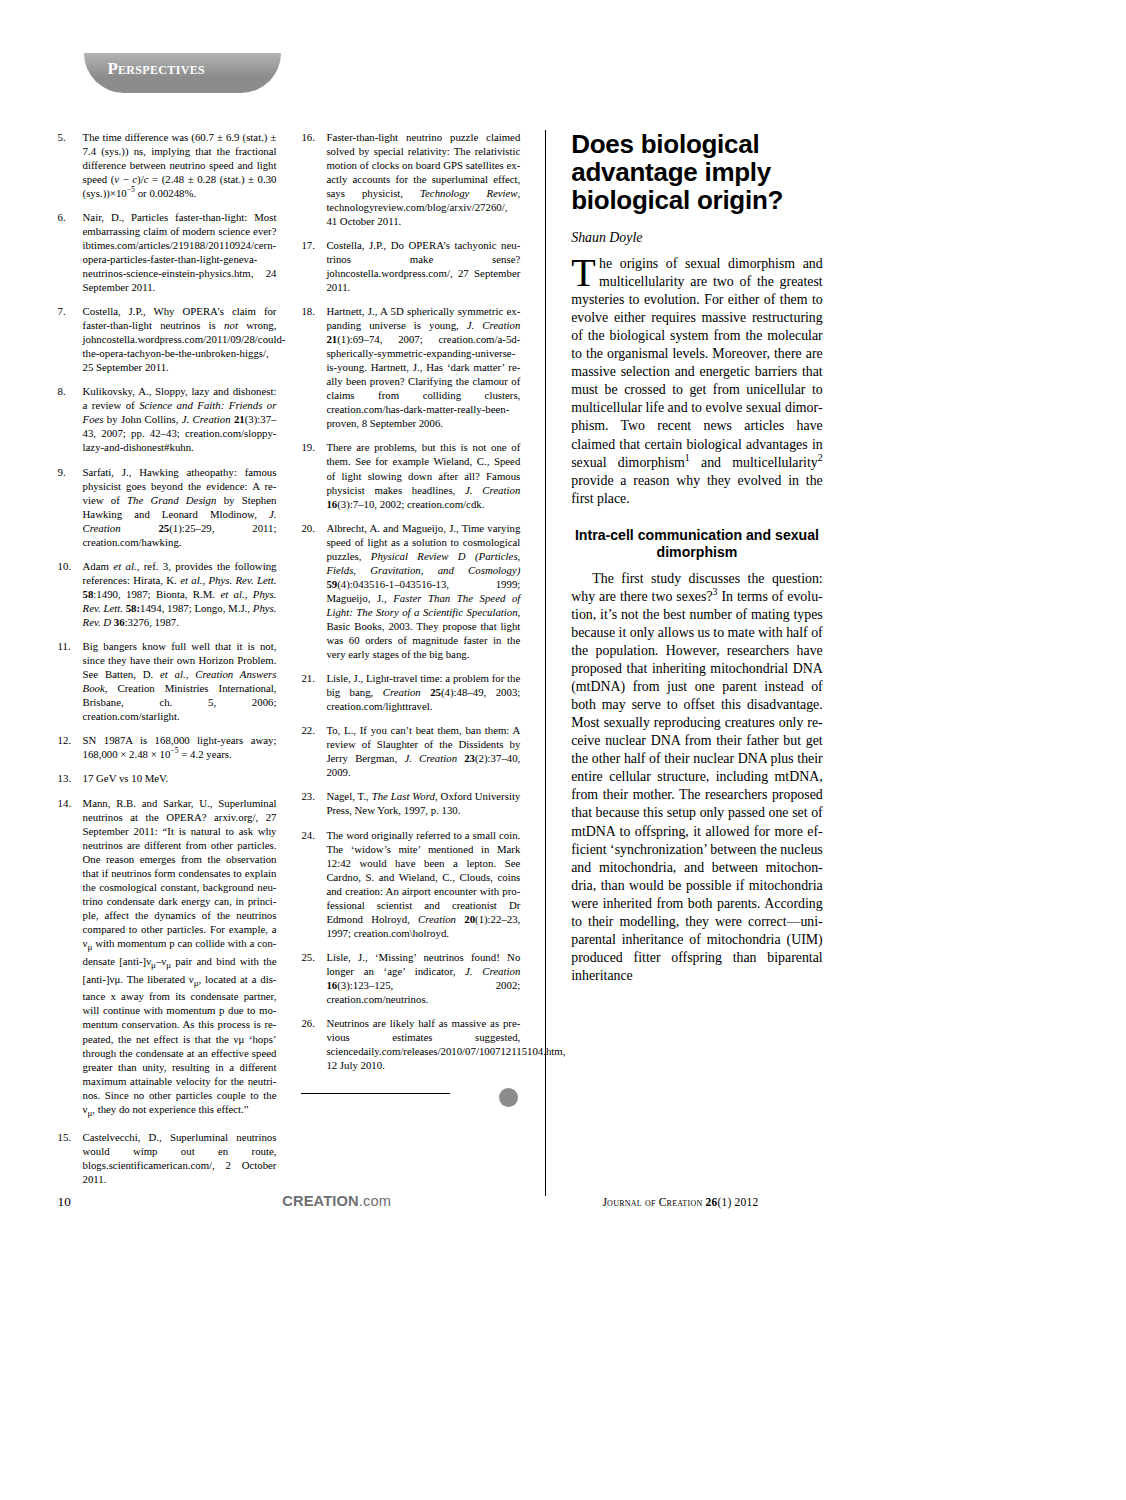Perspectives
5. The time difference was (60.7 ± 6.9 (stat.) ± 7.4 (sys.)) ns, implying that the fractional difference between neutrino speed and light speed (v − c)/c = (2.48 ± 0.28 (stat.) ± 0.30 (sys.))×10−5 or 0.00248%.
6. Nair, D., Particles faster-than-light: Most embarrassing claim of modern science ever? ibtimes.com/articles/219188/20110924/cern-opera-particles-faster-than-light-geneva-neutrinos-science-einstein-physics.htm, 24 September 2011.
7. Costella, J.P., Why OPERA’s claim for faster-than-light neutrinos is not wrong, johncostella.wordpress.com/2011/09/28/could-the-opera-tachyon-be-the-unbroken-higgs/, 25 September 2011.
8. Kulikovsky, A., Sloppy, lazy and dishonest: a review of Science and Faith: Friends or Foes by John Collins, J. Creation 21(3):37–43, 2007; pp. 42–43; creation.com/sloppy-lazy-and-dishonest#kuhn.
9. Sarfati, J., Hawking atheopathy: famous physicist goes beyond the evidence: A review of The Grand Design by Stephen Hawking and Leonard Mlodinow, J. Creation 25(1):25–29, 2011; creation.com/hawking.
10. Adam et al., ref. 3, provides the following references: Hirata, K. et al., Phys. Rev. Lett. 58:1490, 1987; Bionta, R.M. et al., Phys. Rev. Lett. 58: 1494, 1987; Longo, M.J., Phys. Rev. D 36:3276, 1987.
11. Big bangers know full well that it is not, since they have their own Horizon Problem. See Batten, D. et al., Creation Answers Book, Creation Ministries International, Brisbane, ch. 5, 2006; creation.com/starlight.
12. SN 1987A is 168,000 light-years away; 168,000 × 2.48 × 10−5 = 4.2 years.
13. 17 GeV vs 10 MeV.
14. Mann, R.B. and Sarkar, U., Superluminal neutrinos at the OPERA? arxiv.org/, 27 September 2011: “It is natural to ask why neutrinos are different from other particles. One reason emerges from the observation that if neutrinos form condensates to explain the cosmological constant, background neutrino condensate dark energy can, in principle, affect the dynamics of the neutrinos compared to other particles. For example, a νμ with momentum p can collide with a condensate [anti-]νμ–νμ pair and bind with the [anti-]νμ. The liberated νμ, located at a distance x away from its condensate partner, will continue with momentum p due to momentum conservation. As this process is repeated, the net effect is that the νμ ‘hops’ through the condensate at an effective speed greater than unity, resulting in a different maximum attainable velocity for the neutrinos. Since no other particles couple to the νμ, they do not experience this effect.”
15. Castelvecchi, D., Superluminal neutrinos would wimp out en route, blogs.scientificamerican.com/, 2 October 2011.
16. Faster-than-light neutrino puzzle claimed solved by special relativity: The relativistic motion of clocks on board GPS satellites exactly accounts for the superluminal effect, says physicist, Technology Review, technologyreview.com/blog/arxiv/27260/, 41 October 2011.
17. Costella, J.P., Do OPERA’s tachyonic neutrinos make sense? johncostella.wordpress.com/, 27 September 2011.
18. Hartnett, J., A 5D spherically symmetric expanding universe is young, J. Creation 21(1):69–74, 2007; creation.com/a-5d-spherically-symmetric-expanding-universe-is-young. Hartnett, J., Has ‘dark matter’ really been proven? Clarifying the clamour of claims from colliding clusters, creation.com/has-dark-matter-really-been-proven, 8 September 2006.
19. There are problems, but this is not one of them. See for example Wieland, C., Speed of light slowing down after all? Famous physicist makes headlines, J. Creation 16(3):7–10, 2002; creation.com/cdk.
20. Albrecht, A. and Magueijo, J., Time varying speed of light as a solution to cosmological puzzles, Physical Review D (Particles, Fields, Gravitation, and Cosmology) 59(4):043516-1–043516-13, 1999; Magueijo, J., Faster Than The Speed of Light: The Story of a Scientific Speculation, Basic Books, 2003. They propose that light was 60 orders of magnitude faster in the very early stages of the big bang.
21. Lisle, J., Light-travel time: a problem for the big bang, Creation 25(4):48–49, 2003; creation.com/lighttravel.
22. To, L., If you can’t beat them, ban them: A review of Slaughter of the Dissidents by Jerry Bergman, J. Creation 23(2):37–40, 2009.
23. Nagel, T., The Last Word, Oxford University Press, New York, 1997, p. 130.
24. The word originally referred to a small coin. The ‘widow’s mite’ mentioned in Mark 12:42 would have been a lepton. See Cardno, S. and Wieland, C., Clouds, coins and creation: An airport encounter with professional scientist and creationist Dr Edmond Holroyd, Creation 20(1):22–23, 1997; creation.com\holroyd.
25. Lisle, J., ‘Missing’ neutrinos found! No longer an ‘age’ indicator, J. Creation 16(3):123–125, 2002; creation.com/neutrinos.
26. Neutrinos are likely half as massive as previous estimates suggested, sciencedaily.com/releases/2010/07/100712115104.htm, 12 July 2010.
Does biological advantage imply biological origin?
Shaun Doyle
The origins of sexual dimorphism and multicellularity are two of the greatest mysteries to evolution. For either of them to evolve either requires massive restructuring of the biological system from the molecular to the organismal levels. Moreover, there are massive selection and energetic barriers that must be crossed to get from unicellular to multicellular life and to evolve sexual dimorphism. Two recent news articles have claimed that certain biological advantages in sexual dimorphism1 and multicellularity2 provide a reason why they evolved in the first place.
Intra-cell communication and sexual dimorphism
The first study discusses the question: why are there two sexes?3 In terms of evolution, it’s not the best number of mating types because it only allows us to mate with half of the population. However, researchers have proposed that inheriting mitochondrial DNA (mtDNA) from just one parent instead of both may serve to offset this disadvantage. Most sexually reproducing creatures only receive nuclear DNA from their father but get the other half of their nuclear DNA plus their entire cellular structure, including mtDNA, from their mother. The researchers proposed that because this setup only passed one set of mtDNA to offspring, it allowed for more efficient ‘synchronization’ between the nucleus and mitochondria, and between mitochondria, than would be possible if mitochondria were inherited from both parents. According to their modelling, they were correct—uniparental inheritance of mitochondria (UIM) produced fitter offspring than biparental inheritance
10
CREATION.com
Journal of Creation 26(1) 2012